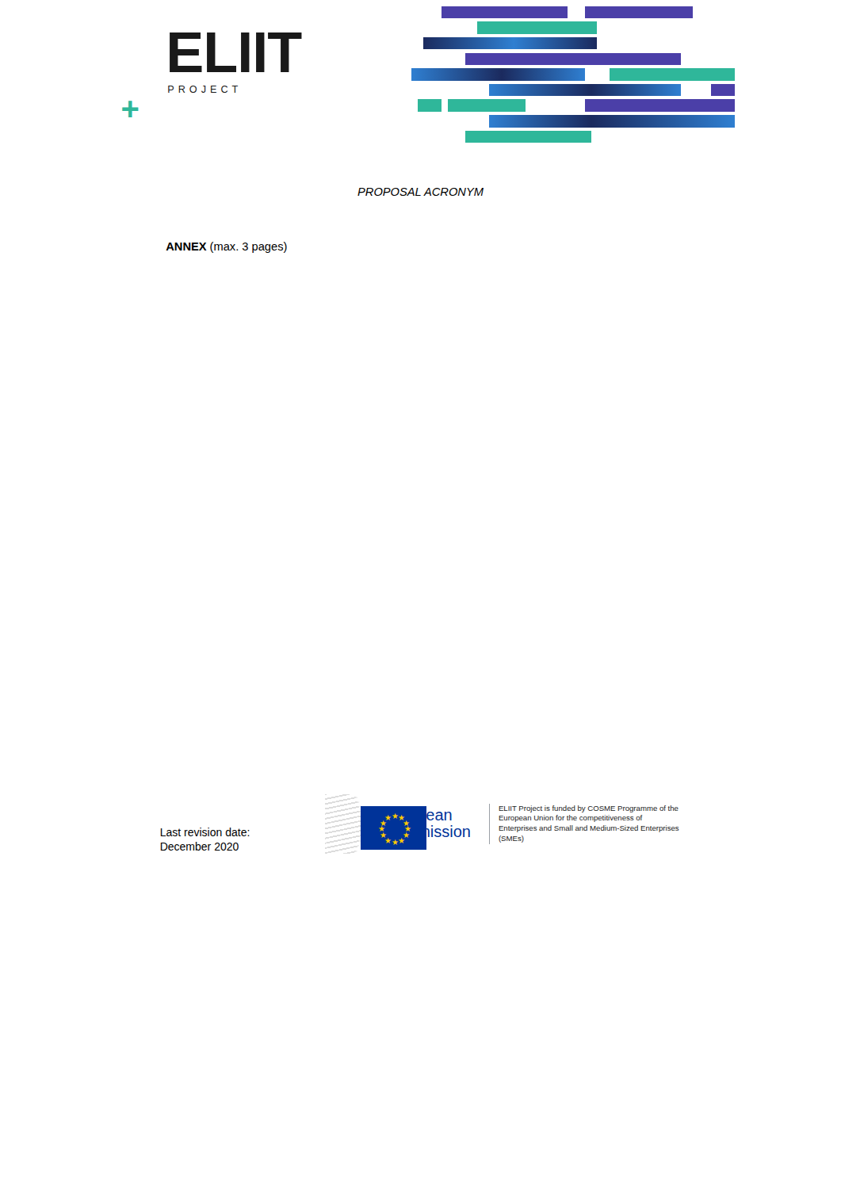ELIIT
PROJECT
+
PROPOSAL ACRONYM
ANNEX (max. 3 pages)
Last revision date:
December 2020
★ ★ ★ ★ ★ ★ ★ ★ ★ ★ ★ ★
European
Commission
ELIIT Project is funded by COSME Programme of the European Union for the competitiveness of Enterprises and Small and Medium-Sized Enterprises (SMEs)